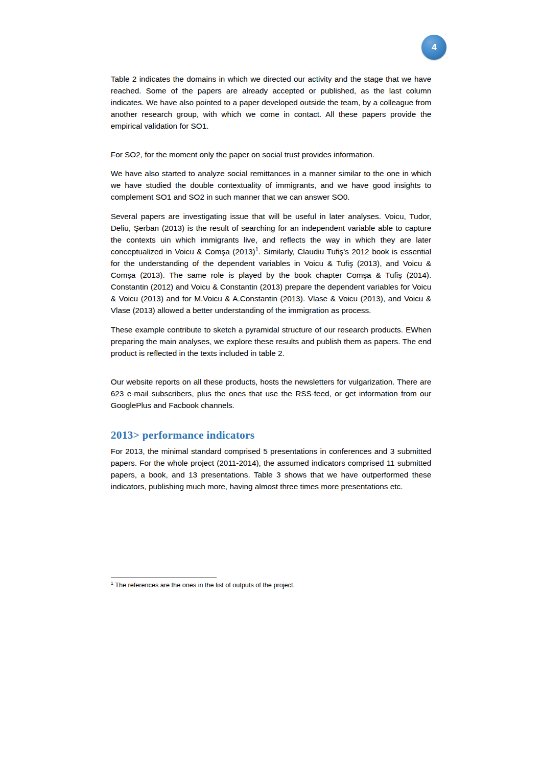4
Table 2 indicates the domains in which we directed our activity and the stage that we have reached. Some of the papers are already accepted or published, as the last column indicates. We have also pointed to a paper developed outside the team, by a colleague from another research group, with which we come in contact. All these papers provide the empirical validation for SO1.
For SO2, for the moment only the paper on social trust provides information.
We have also started to analyze social remittances in a manner similar to the one in which we have studied the double contextuality of immigrants, and we have good insights to complement SO1 and SO2 in such manner that we can answer SO0.
Several papers are investigating issue that will be useful in later analyses. Voicu, Tudor, Deliu, Şerban (2013) is the result of searching for an independent variable able to capture the contexts uin which immigrants live, and reflects the way in which they are later conceptualized in Voicu & Comşa (2013)1. Similarly, Claudiu Tufiş's 2012 book is essential for the understanding of the dependent variables in Voicu & Tufiş (2013), and Voicu & Comşa (2013). The same role is played by the book chapter Comşa & Tufiş (2014). Constantin (2012) and Voicu & Constantin (2013) prepare the dependent variables for Voicu & Voicu (2013) and for M.Voicu & A.Constantin (2013). Vlase & Voicu (2013), and Voicu & Vlase (2013) allowed a better understanding of the immigration as process.
These example contribute to sketch a pyramidal structure of our research products. EWhen preparing the main analyses, we explore these results and publish them as papers. The end product is reflected in the texts included in table 2.
Our website reports on all these products, hosts the newsletters for vulgarization. There are 623 e-mail subscribers, plus the ones that use the RSS-feed, or get information from our GooglePlus and Facbook channels.
2013> performance indicators
For 2013, the minimal standard comprised 5 presentations in conferences and 3 submitted papers. For the whole project (2011-2014), the assumed indicators comprised 11 submitted papers, a book, and 13 presentations. Table 3 shows that we have outperformed these indicators, publishing much more, having almost three times more presentations etc.
1 The references are the ones in the list of outputs of the project.